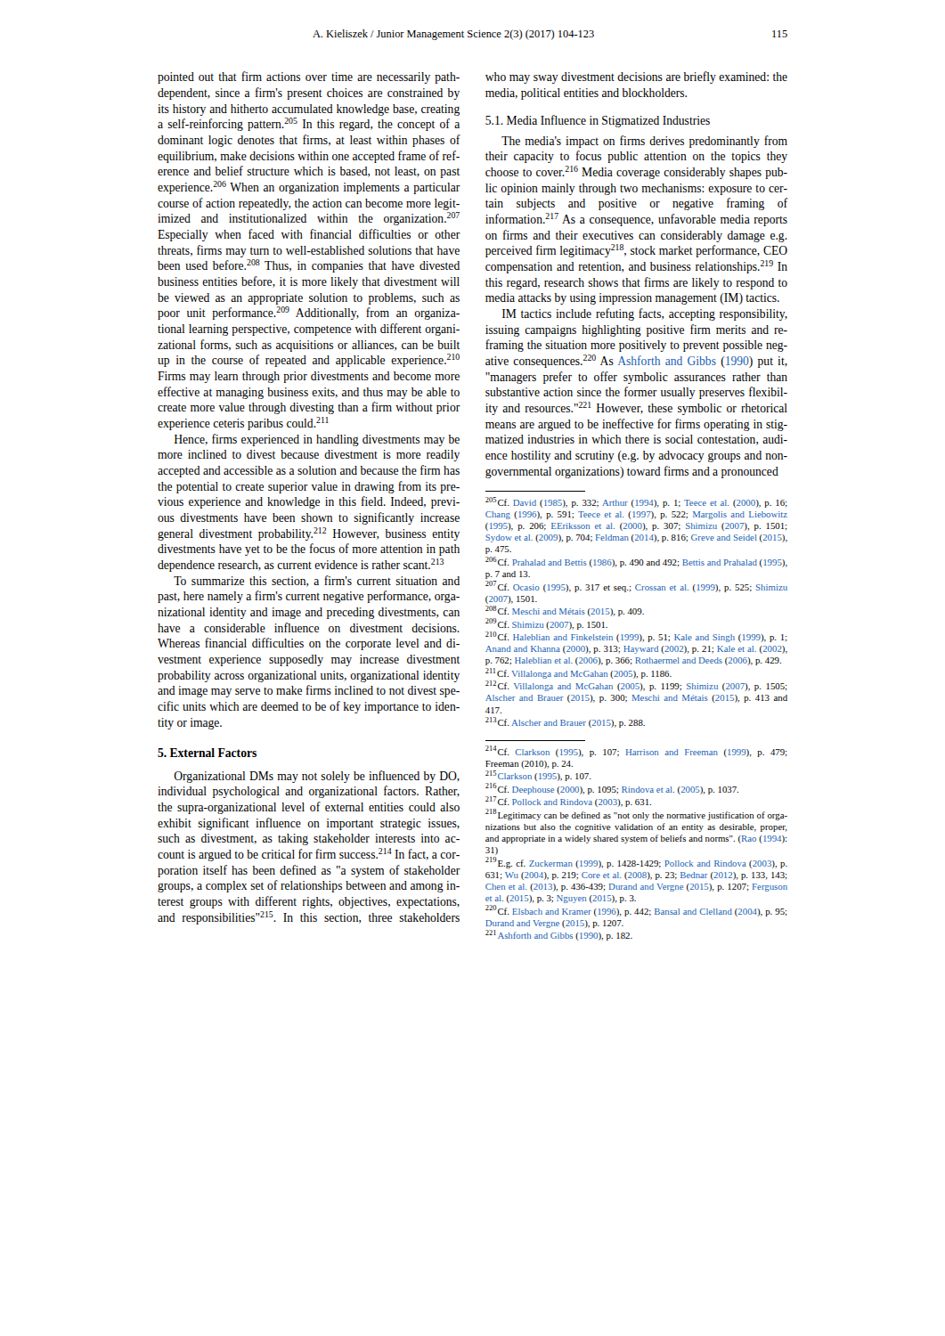A. Kieliszek / Junior Management Science 2(3) (2017) 104-123
115
pointed out that firm actions over time are necessarily path-dependent, since a firm's present choices are constrained by its history and hitherto accumulated knowledge base, creating a self-reinforcing pattern.205 In this regard, the concept of a dominant logic denotes that firms, at least within phases of equilibrium, make decisions within one accepted frame of reference and belief structure which is based, not least, on past experience.206 When an organization implements a particular course of action repeatedly, the action can become more legitimized and institutionalized within the organization.207 Especially when faced with financial difficulties or other threats, firms may turn to well-established solutions that have been used before.208 Thus, in companies that have divested business entities before, it is more likely that divestment will be viewed as an appropriate solution to problems, such as poor unit performance.209 Additionally, from an organizational learning perspective, competence with different organizational forms, such as acquisitions or alliances, can be built up in the course of repeated and applicable experience.210 Firms may learn through prior divestments and become more effective at managing business exits, and thus may be able to create more value through divesting than a firm without prior experience ceteris paribus could.211
Hence, firms experienced in handling divestments may be more inclined to divest because divestment is more readily accepted and accessible as a solution and because the firm has the potential to create superior value in drawing from its previous experience and knowledge in this field. Indeed, previous divestments have been shown to significantly increase general divestment probability.212 However, business entity divestments have yet to be the focus of more attention in path dependence research, as current evidence is rather scant.213
To summarize this section, a firm's current situation and past, here namely a firm's current negative performance, organizational identity and image and preceding divestments, can have a considerable influence on divestment decisions. Whereas financial difficulties on the corporate level and divestment experience supposedly may increase divestment probability across organizational units, organizational identity and image may serve to make firms inclined to not divest specific units which are deemed to be of key importance to identity or image.
5. External Factors
Organizational DMs may not solely be influenced by DO, individual psychological and organizational factors. Rather, the supra-organizational level of external entities could also exhibit significant influence on important strategic issues, such as divestment, as taking stakeholder interests into account is argued to be critical for firm success.214 In fact, a corporation itself has been defined as "a system of stakeholder groups, a complex set of relationships between and among interest groups with different rights, objectives, expectations, and responsibilities"215. In this section, three stakeholders who may sway divestment decisions are briefly examined: the media, political entities and blockholders.
5.1. Media Influence in Stigmatized Industries
The media's impact on firms derives predominantly from their capacity to focus public attention on the topics they choose to cover.216 Media coverage considerably shapes public opinion mainly through two mechanisms: exposure to certain subjects and positive or negative framing of information.217 As a consequence, unfavorable media reports on firms and their executives can considerably damage e.g. perceived firm legitimacy218, stock market performance, CEO compensation and retention, and business relationships.219 In this regard, research shows that firms are likely to respond to media attacks by using impression management (IM) tactics.
IM tactics include refuting facts, accepting responsibility, issuing campaigns highlighting positive firm merits and reframing the situation more positively to prevent possible negative consequences.220 As Ashforth and Gibbs (1990) put it, "managers prefer to offer symbolic assurances rather than substantive action since the former usually preserves flexibility and resources."221 However, these symbolic or rhetorical means are argued to be ineffective for firms operating in stigmatized industries in which there is social contestation, audience hostility and scrutiny (e.g. by advocacy groups and non-governmental organizations) toward firms and a pronounced
205Cf. David (1985), p. 332; Arthur (1994), p. 1; Teece et al. (2000), p. 16; Chang (1996), p. 591; Teece et al. (1997), p. 522; Margolis and Liebowitz (1995), p. 206; EEriksson et al. (2000), p. 307; Shimizu (2007), p. 1501; Sydow et al. (2009), p. 704; Feldman (2014), p. 816; Greve and Seidel (2015), p. 475.
206Cf. Prahalad and Bettis (1986), p. 490 and 492; Bettis and Prahalad (1995), p. 7 and 13.
207Cf. Ocasio (1995), p. 317 et seq.; Crossan et al. (1999), p. 525; Shimizu (2007), 1501.
208Cf. Meschi and Métais (2015), p. 409.
209Cf. Shimizu (2007), p. 1501.
210Cf. Haleblian and Finkelstein (1999), p. 51; Kale and Singh (1999), p. 1; Anand and Khanna (2000), p. 313; Hayward (2002), p. 21; Kale et al. (2002), p. 762; Haleblian et al. (2006), p. 366; Rothaermel and Deeds (2006), p. 429.
211Cf. Villalonga and McGahan (2005), p. 1186.
212Cf. Villalonga and McGahan (2005), p. 1199; Shimizu (2007), p. 1505; Alscher and Brauer (2015), p. 300; Meschi and Métais (2015), p. 413 and 417.
213Cf. Alscher and Brauer (2015), p. 288.
214Cf. Clarkson (1995), p. 107; Harrison and Freeman (1999), p. 479; Freeman (2010), p. 24.
215Clarkson (1995), p. 107.
216Cf. Deephouse (2000), p. 1095; Rindova et al. (2005), p. 1037.
217Cf. Pollock and Rindova (2003), p. 631.
218Legitimacy can be defined as "not only the normative justification of organizations but also the cognitive validation of an entity as desirable, proper, and appropriate in a widely shared system of beliefs and norms". (Rao (1994): 31)
219E.g. cf. Zuckerman (1999), p. 1428-1429; Pollock and Rindova (2003), p. 631; Wu (2004), p. 219; Core et al. (2008), p. 23; Bednar (2012), p. 133, 143; Chen et al. (2013), p. 436-439; Durand and Vergne (2015), p. 1207; Ferguson et al. (2015), p. 3; Nguyen (2015), p. 3.
220Cf. Elsbach and Kramer (1996), p. 442; Bansal and Clelland (2004), p. 95; Durand and Vergne (2015), p. 1207.
221Ashforth and Gibbs (1990), p. 182.